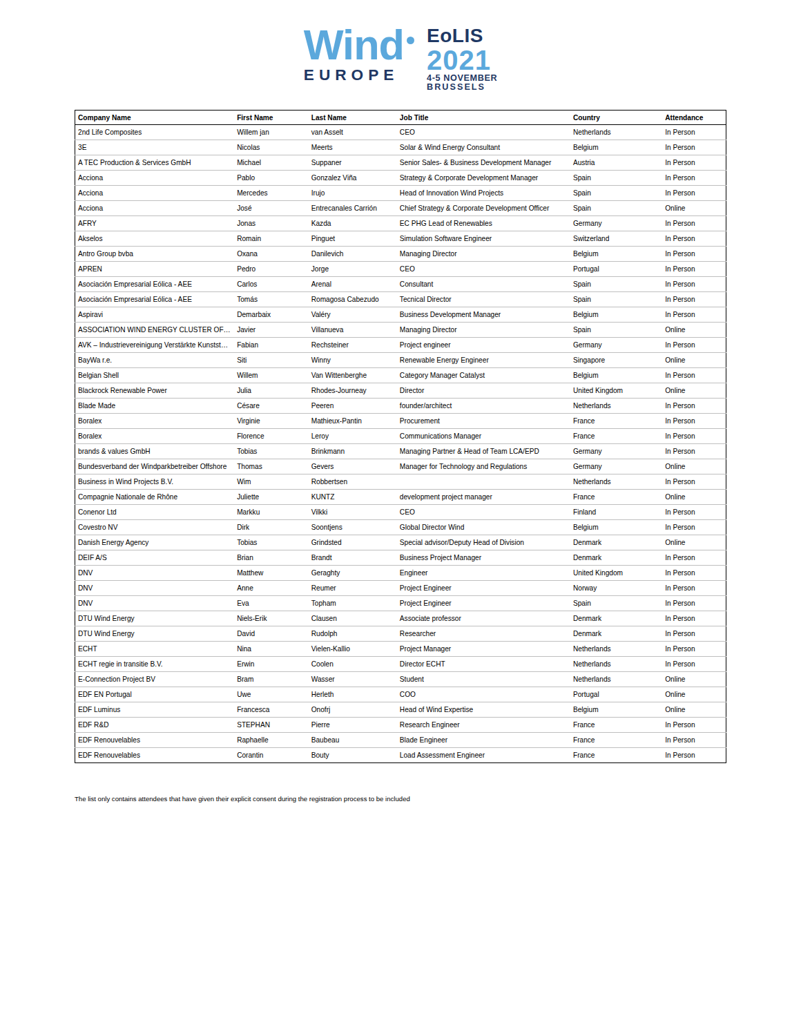Wind
EUROPE
EoLIS
2021
4-5 NOVEMBER
BRUSSELS
| Company Name | First Name | Last Name | Job Title | Country | Attendance |
| --- | --- | --- | --- | --- | --- |
| 2nd Life Composites | Willem jan | van Asselt | CEO | Netherlands | In Person |
| 3E | Nicolas | Meerts | Solar & Wind Energy Consultant | Belgium | In Person |
| A TEC Production & Services GmbH | Michael | Suppaner | Senior Sales- & Business Development Manager | Austria | In Person |
| Acciona | Pablo | Gonzalez Viña | Strategy & Corporate Development Manager | Spain | In Person |
| Acciona | Mercedes | Irujo | Head of Innovation Wind Projects | Spain | In Person |
| Acciona | José | Entrecanales Carrión | Chief Strategy & Corporate Development Officer | Spain | Online |
| AFRY | Jonas | Kazda | EC PHG Lead of Renewables | Germany | In Person |
| Akselos | Romain | Pinguet | Simulation Software Engineer | Switzerland | In Person |
| Antro Group bvba | Oxana | Danilevich | Managing Director | Belgium | In Person |
| APREN | Pedro | Jorge | CEO | Portugal | In Person |
| Asociación Empresarial Eólica - AEE | Carlos | Arenal | Consultant | Spain | In Person |
| Asociación Empresarial Eólica - AEE | Tomás | Romagosa Cabezudo | Tecnical Director | Spain | In Person |
| Aspiravi | Demarbaix | Valéry | Business Development Manager | Belgium | In Person |
| ASSOCIATION WIND ENERGY CLUSTER OF NAVARRE | Javier | Villanueva | Managing Director | Spain | Online |
| AVK – Industrievereinigung Verstärkte Kunststoffe e.V | Fabian | Rechsteiner | Project engineer | Germany | In Person |
| BayWa r.e. | Siti | Winny | Renewable Energy Engineer | Singapore | Online |
| Belgian Shell | Willem | Van Wittenberghe | Category Manager Catalyst | Belgium | In Person |
| Blackrock Renewable Power | Julia | Rhodes-Journeay | Director | United Kingdom | Online |
| Blade Made | Césare | Peeren | founder/architect | Netherlands | In Person |
| Boralex | Virginie | Mathieux-Pantin | Procurement | France | In Person |
| Boralex | Florence | Leroy | Communications Manager | France | In Person |
| brands & values GmbH | Tobias | Brinkmann | Managing Partner & Head of Team LCA/EPD | Germany | In Person |
| Bundesverband der Windparkbetreiber Offshore | Thomas | Gevers | Manager for Technology and Regulations | Germany | Online |
| Business in Wind Projects B.V. | Wim | Robbertsen | | Netherlands | In Person |
| Compagnie Nationale de Rhône | Juliette | KUNTZ | development project manager | France | Online |
| Conenor Ltd | Markku | Vilkki | CEO | Finland | In Person |
| Covestro NV | Dirk | Soontjens | Global Director Wind | Belgium | In Person |
| Danish Energy Agency | Tobias | Grindsted | Special advisor/Deputy Head of Division | Denmark | Online |
| DEIF A/S | Brian | Brandt | Business Project Manager | Denmark | In Person |
| DNV | Matthew | Geraghty | Engineer | United Kingdom | In Person |
| DNV | Anne | Reumer | Project Engineer | Norway | In Person |
| DNV | Eva | Topham | Project Engineer | Spain | In Person |
| DTU Wind Energy | Niels-Erik | Clausen | Associate professor | Denmark | In Person |
| DTU Wind Energy | David | Rudolph | Researcher | Denmark | In Person |
| ECHT | Nina | Vielen-Kallio | Project Manager | Netherlands | In Person |
| ECHT regie in transitie B.V. | Erwin | Coolen | Director ECHT | Netherlands | In Person |
| E-Connection Project BV | Bram | Wasser | Student | Netherlands | Online |
| EDF EN Portugal | Uwe | Herleth | COO | Portugal | Online |
| EDF Luminus | Francesca | Onofrj | Head of Wind Expertise | Belgium | Online |
| EDF R&D | STEPHAN | Pierre | Research Engineer | France | In Person |
| EDF Renouvelables | Raphaelle | Baubeau | Blade Engineer | France | In Person |
| EDF Renouvelables | Corantin | Bouty | Load Assessment Engineer | France | In Person |
The list only contains attendees that have given their explicit consent during the registration process to be included